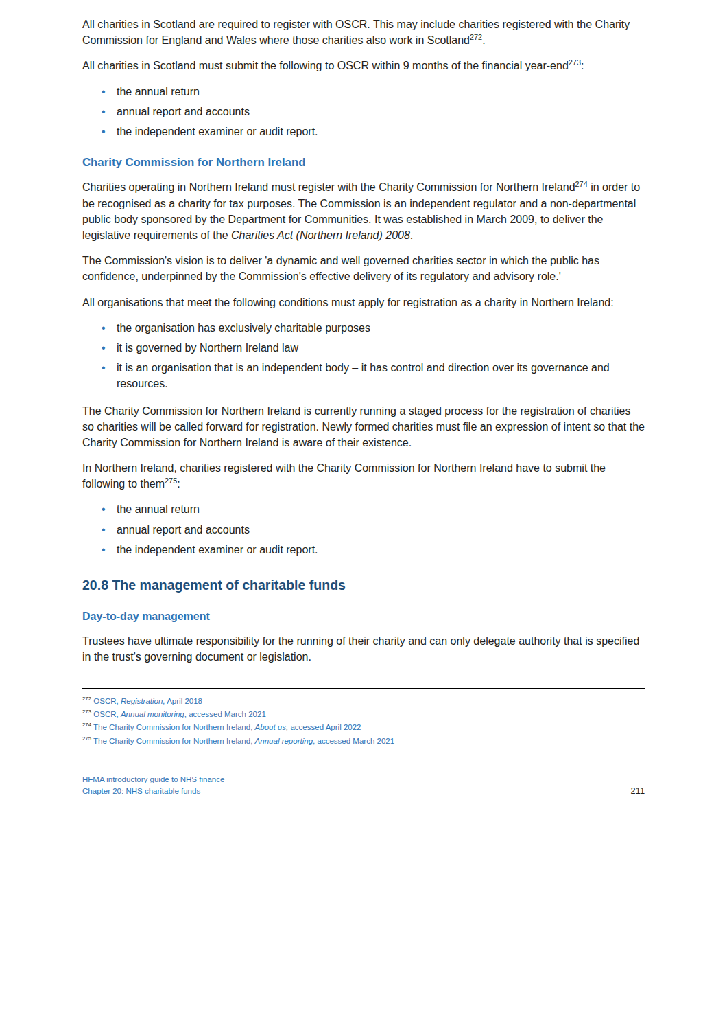All charities in Scotland are required to register with OSCR. This may include charities registered with the Charity Commission for England and Wales where those charities also work in Scotland272.
All charities in Scotland must submit the following to OSCR within 9 months of the financial year-end273:
the annual return
annual report and accounts
the independent examiner or audit report.
Charity Commission for Northern Ireland
Charities operating in Northern Ireland must register with the Charity Commission for Northern Ireland274 in order to be recognised as a charity for tax purposes. The Commission is an independent regulator and a non-departmental public body sponsored by the Department for Communities. It was established in March 2009, to deliver the legislative requirements of the Charities Act (Northern Ireland) 2008.
The Commission's vision is to deliver 'a dynamic and well governed charities sector in which the public has confidence, underpinned by the Commission's effective delivery of its regulatory and advisory role.'
All organisations that meet the following conditions must apply for registration as a charity in Northern Ireland:
the organisation has exclusively charitable purposes
it is governed by Northern Ireland law
it is an organisation that is an independent body – it has control and direction over its governance and resources.
The Charity Commission for Northern Ireland is currently running a staged process for the registration of charities so charities will be called forward for registration. Newly formed charities must file an expression of intent so that the Charity Commission for Northern Ireland is aware of their existence.
In Northern Ireland, charities registered with the Charity Commission for Northern Ireland have to submit the following to them275:
the annual return
annual report and accounts
the independent examiner or audit report.
20.8 The management of charitable funds
Day-to-day management
Trustees have ultimate responsibility for the running of their charity and can only delegate authority that is specified in the trust's governing document or legislation.
272 OSCR, Registration, April 2018
273 OSCR, Annual monitoring, accessed March 2021
274 The Charity Commission for Northern Ireland, About us, accessed April 2022
275 The Charity Commission for Northern Ireland, Annual reporting, accessed March 2021
HFMA introductory guide to NHS finance
Chapter 20: NHS charitable funds
211